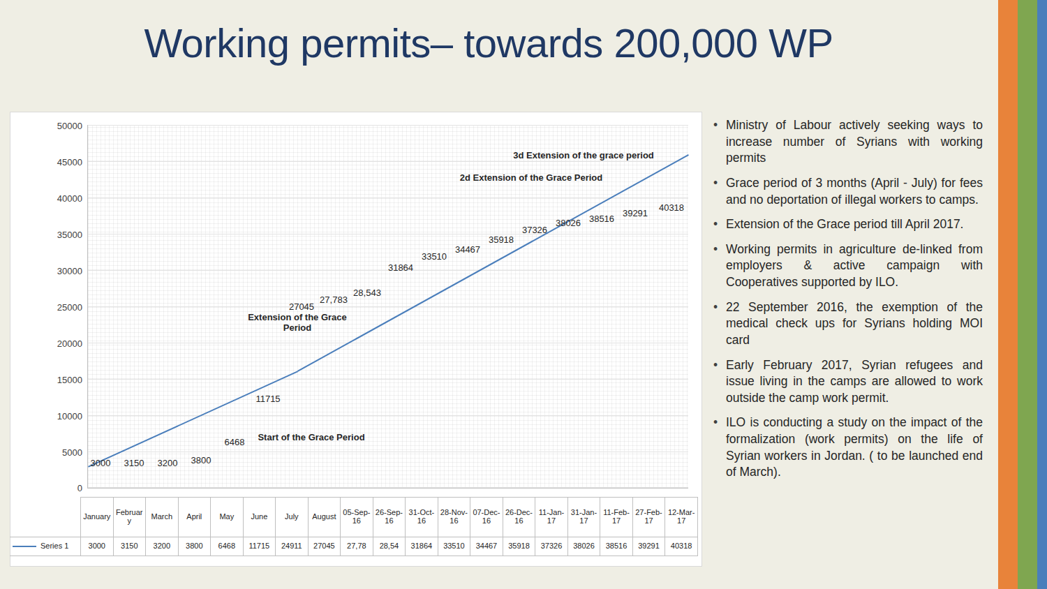Working permits– towards 200,000 WP
50000
45000
40000
35000
30000
25000
20000
15000
10000
5000
0
3000
3150
3200
3800
6468
11715
27045
27,783
28,543
31864
33510
34467
35918
37326
38026
38516
39291
40318
3d Extension of the grace period
2d Extension of the Grace Period
Extension of the Grace
Period
Start of the Grace Period
| | January | February | March | April | May | June | July | August | 05-Sep-16 | 26-Sep-16 | 31-Oct-16 | 28-Nov-16 | 07-Dec-16 | 26-Dec-16 | 11-Jan-17 | 31-Jan-17 | 11-Feb-17 | 27-Feb-17 | 12-Mar-17 |
| --- | --- | --- | --- | --- | --- | --- | --- | --- | --- | --- | --- | --- | --- | --- | --- | --- | --- | --- | --- |
| Series 1 | 3000 | 3150 | 3200 | 3800 | 6468 | 11715 | 24911 | 27045 | 27,78 | 28,54 | 31864 | 33510 | 34467 | 35918 | 37326 | 38026 | 38516 | 39291 | 40318 |
Ministry of Labour actively seeking ways to increase number of Syrians with working permits
Grace period of 3 months (April - July) for fees and no deportation of illegal workers to camps.
Extension of the Grace period till April 2017.
Working permits in agriculture de-linked from employers & active campaign with Cooperatives supported by ILO.
22 September 2016, the exemption of the medical check ups for Syrians holding MOI card
Early February 2017, Syrian refugees and issue living in the camps are allowed to work outside the camp work permit.
ILO is conducting a study on the impact of the formalization (work permits) on the life of Syrian workers in Jordan. ( to be launched end of March).